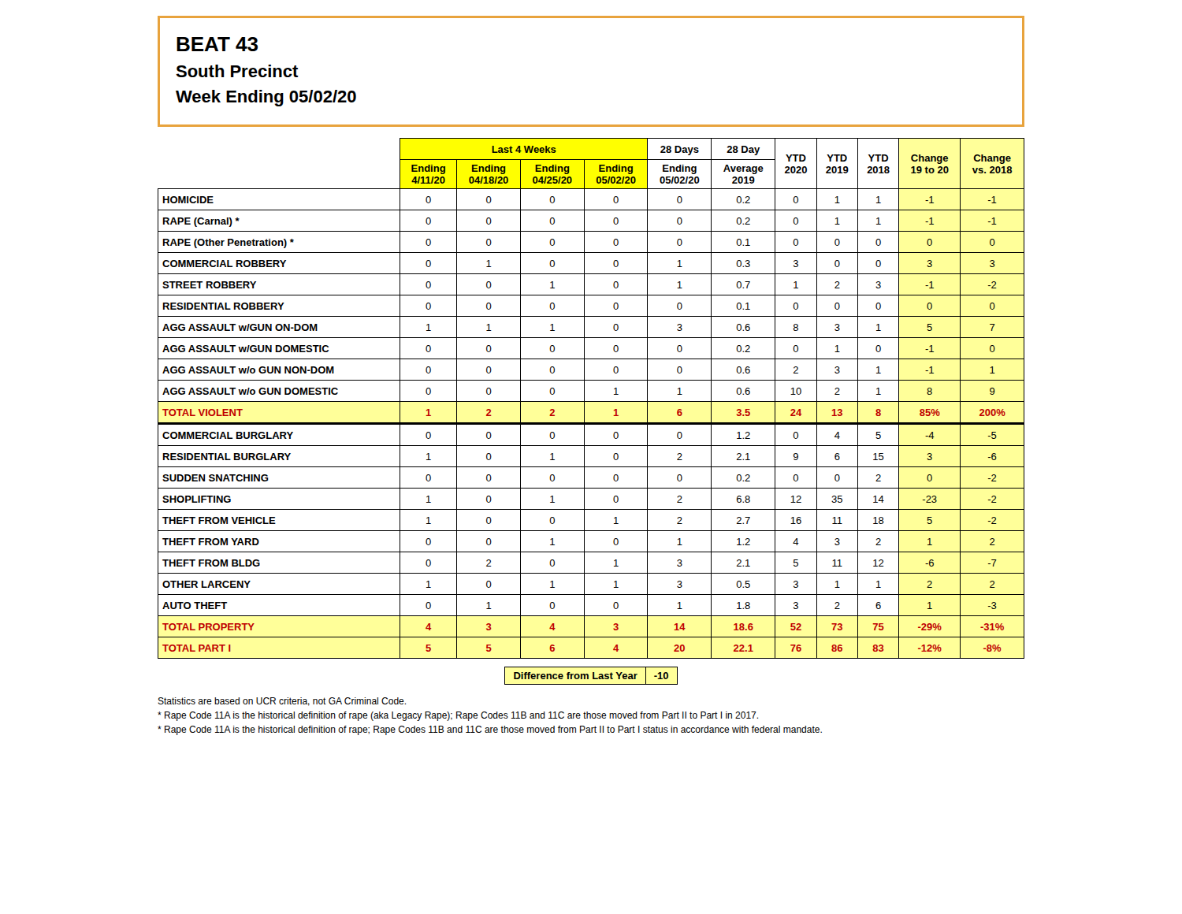BEAT 43
South Precinct
Week Ending 05/02/20
| | Last 4 Weeks | 28 Days | 28 Day | YTD 2020 | YTD 2019 | YTD 2018 | Change 19 to 20 | Change vs. 2018 |
| --- | --- | --- | --- | --- | --- | --- | --- | --- |
| Ending 4/11/20 | Ending 04/18/20 | Ending 04/25/20 | Ending 05/02/20 | Ending 05/02/20 | Average 2019 |
| HOMICIDE | 0 | 0 | 0 | 0 | 0 | 0.2 | 0 | 1 | 1 | -1 | -1 |
| RAPE (Carnal) * | 0 | 0 | 0 | 0 | 0 | 0.2 | 0 | 1 | 1 | -1 | -1 |
| RAPE (Other Penetration) * | 0 | 0 | 0 | 0 | 0 | 0.1 | 0 | 0 | 0 | 0 | 0 |
| COMMERCIAL ROBBERY | 0 | 1 | 0 | 0 | 1 | 0.3 | 3 | 0 | 0 | 3 | 3 |
| STREET ROBBERY | 0 | 0 | 1 | 0 | 1 | 0.7 | 1 | 2 | 3 | -1 | -2 |
| RESIDENTIAL ROBBERY | 0 | 0 | 0 | 0 | 0 | 0.1 | 0 | 0 | 0 | 0 | 0 |
| AGG ASSAULT w/GUN ON-DOM | 1 | 1 | 1 | 0 | 3 | 0.6 | 8 | 3 | 1 | 5 | 7 |
| AGG ASSAULT w/GUN DOMESTIC | 0 | 0 | 0 | 0 | 0 | 0.2 | 0 | 1 | 0 | -1 | 0 |
| AGG ASSAULT w/o GUN NON-DOM | 0 | 0 | 0 | 0 | 0 | 0.6 | 2 | 3 | 1 | -1 | 1 |
| AGG ASSAULT w/o GUN DOMESTIC | 0 | 0 | 0 | 1 | 1 | 0.6 | 10 | 2 | 1 | 8 | 9 |
| TOTAL VIOLENT | 1 | 2 | 2 | 1 | 6 | 3.5 | 24 | 13 | 8 | 85% | 200% |
| COMMERCIAL BURGLARY | 0 | 0 | 0 | 0 | 0 | 1.2 | 0 | 4 | 5 | -4 | -5 |
| RESIDENTIAL BURGLARY | 1 | 0 | 1 | 0 | 2 | 2.1 | 9 | 6 | 15 | 3 | -6 |
| SUDDEN SNATCHING | 0 | 0 | 0 | 0 | 0 | 0.2 | 0 | 0 | 2 | 0 | -2 |
| SHOPLIFTING | 1 | 0 | 1 | 0 | 2 | 6.8 | 12 | 35 | 14 | -23 | -2 |
| THEFT FROM VEHICLE | 1 | 0 | 0 | 1 | 2 | 2.7 | 16 | 11 | 18 | 5 | -2 |
| THEFT FROM YARD | 0 | 0 | 1 | 0 | 1 | 1.2 | 4 | 3 | 2 | 1 | 2 |
| THEFT FROM BLDG | 0 | 2 | 0 | 1 | 3 | 2.1 | 5 | 11 | 12 | -6 | -7 |
| OTHER LARCENY | 1 | 0 | 1 | 1 | 3 | 0.5 | 3 | 1 | 1 | 2 | 2 |
| AUTO THEFT | 0 | 1 | 0 | 0 | 1 | 1.8 | 3 | 2 | 6 | 1 | -3 |
| TOTAL PROPERTY | 4 | 3 | 4 | 3 | 14 | 18.6 | 52 | 73 | 75 | -29% | -31% |
| TOTAL PART I | 5 | 5 | 6 | 4 | 20 | 22.1 | 76 | 86 | 83 | -12% | -8% |
| Difference from Last Year | -10 |
Statistics are based on UCR criteria, not GA Criminal Code.
* Rape Code 11A is the historical definition of rape (aka Legacy Rape); Rape Codes 11B and 11C are those moved from Part II to Part I in 2017.
* Rape Code 11A is the historical definition of rape; Rape Codes 11B and 11C are those moved from Part II to Part I status in accordance with federal mandate.